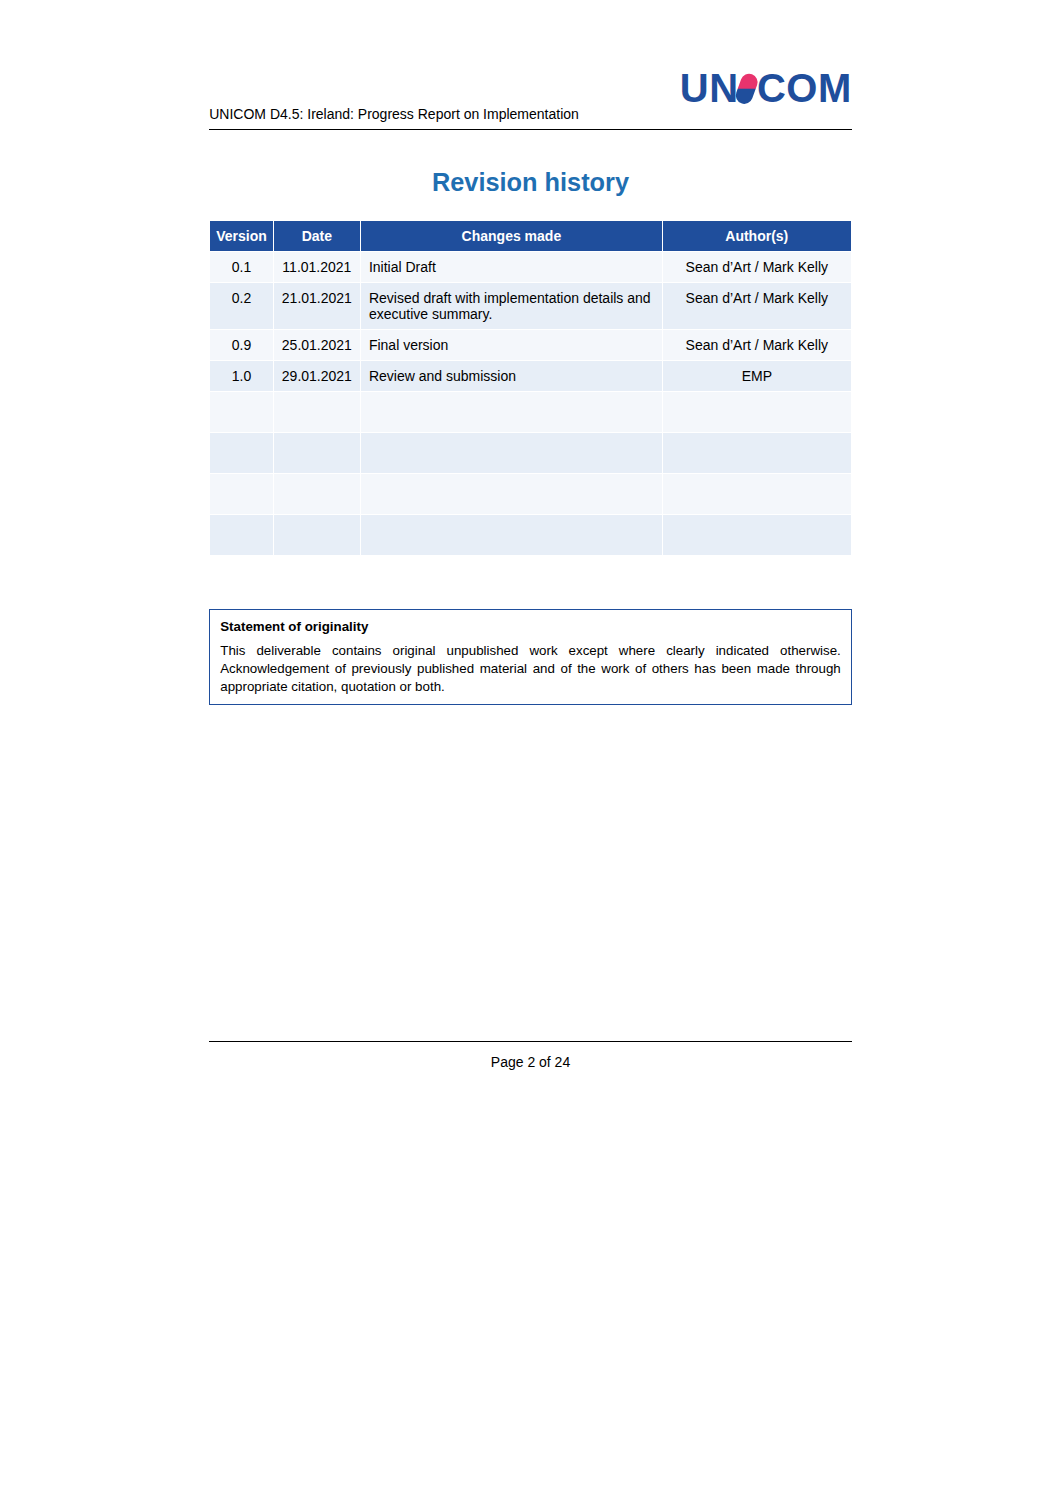UNICOM D4.5: Ireland: Progress Report on Implementation
UN COM
Revision history
| Version | Date | Changes made | Author(s) |
| --- | --- | --- | --- |
| 0.1 | 11.01.2021 | Initial Draft | Sean d’Art / Mark Kelly |
| 0.2 | 21.01.2021 | Revised draft with implementation details and executive summary. | Sean d’Art / Mark Kelly |
| 0.9 | 25.01.2021 | Final version | Sean d’Art / Mark Kelly |
| 1.0 | 29.01.2021 | Review and submission | EMP |
Statement of originality
This deliverable contains original unpublished work except where clearly indicated otherwise. Acknowledgement of previously published material and of the work of others has been made through appropriate citation, quotation or both.
Page 2 of 24